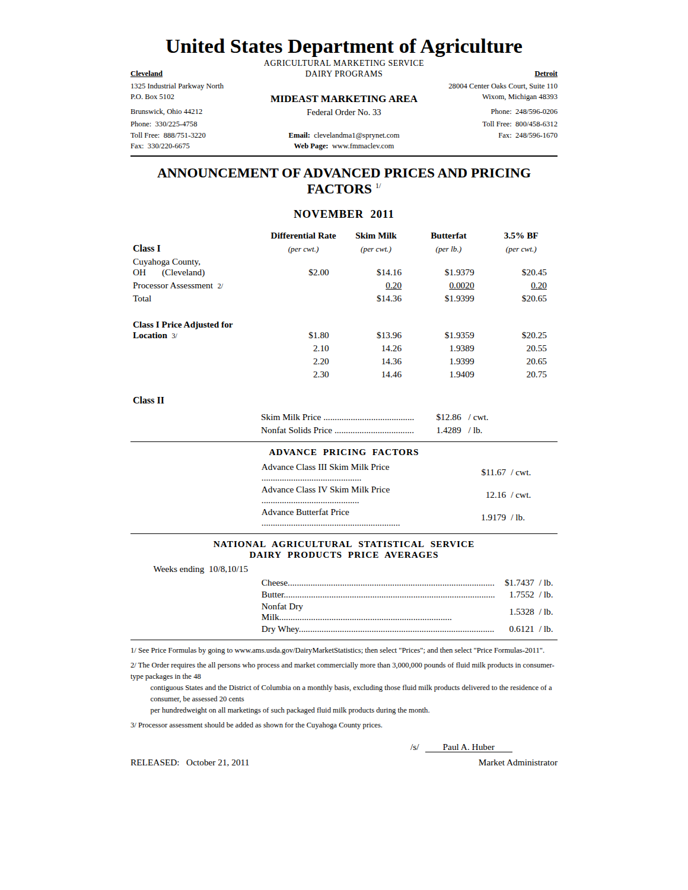United States Department of Agriculture
AGRICULTURAL MARKETING SERVICE
| Cleveland | DAIRY PROGRAMS | Detroit |
| 1325 Industrial Parkway North | | 28004 Center Oaks Court, Suite 110 |
| P.O. Box 5102 | MIDEAST MARKETING AREA | Wixom, Michigan 48393 |
| Brunswick, Ohio 44212 | Federal Order No. 33 | Phone: 248/596-0206 |
| Phone: 330/225-4758 | | Toll Free: 800/458-6312 |
| Toll Free: 888/751-3220 | Email: clevelandma1@sprynet.com | Fax: 248/596-1670 |
| Fax: 330/220-6675 | Web Page: www.fmmaclev.com | |
ANNOUNCEMENT OF ADVANCED PRICES AND PRICING FACTORS 1/
NOVEMBER 2011
| | Differential Rate | Skim Milk | Butterfat | 3.5% BF |
| Class I | (per cwt.) | (per cwt.) | (per lb.) | (per cwt.) |
| Cuyahoga County, OH (Cleveland) | $2.00 | $14.16 | $1.9379 | $20.45 |
| Processor Assessment 2/ | | 0.20 | 0.0020 | 0.20 |
| Total | | $14.36 | $1.9399 | $20.65 |
| Class I Price Adjusted for Location 3/ | $1.80 | $13.96 | $1.9359 | $20.25 |
| | 2.10 | 14.26 | 1.9389 | 20.55 |
| | 2.20 | 14.36 | 1.9399 | 20.65 |
| | 2.30 | 14.46 | 1.9409 | 20.75 |
| Class II | |
| | Skim Milk Price ........................................ | $12.86 | / cwt. |
| | Nonfat Solids Price ................................... | 1.4289 | / lb. |
ADVANCE PRICING FACTORS
| Advance Class III Skim Milk Price ............................................ | $11.67 | / cwt. |
| Advance Class IV Skim Milk Price ........................................... | 12.16 | / cwt. |
| Advance Butterfat Price ............................................................. | 1.9179 | / lb. |
NATIONAL AGRICULTURAL STATISTICAL SERVICE
DAIRY PRODUCTS PRICE AVERAGES
Weeks ending 10/8,10/15
| Cheese........................................................................................... | $1.7437 | / lb. |
| Butter............................................................................................. | 1.7552 | / lb. |
| Nonfat Dry Milk............................................................................ | 1.5328 | / lb. |
| Dry Whey...................................................................................... | 0.6121 | / lb. |
1/ See Price Formulas by going to www.ams.usda.gov/DairyMarketStatistics; then select "Prices"; and then select "Price Formulas-2011".
2/ The Order requires the all persons who process and market commercially more than 3,000,000 pounds of fluid milk products in consumer-type packages in the 48 contiguous States and the District of Columbia on a monthly basis, excluding those fluid milk products delivered to the residence of a consumer, be assessed 20 cents per hundredweight on all marketings of such packaged fluid milk products during the month.
3/ Processor assessment should be added as shown for the Cuyahoga County prices.
| | /s/ Paul A. Huber |
| RELEASED: October 21, 2011 | Market Administrator |